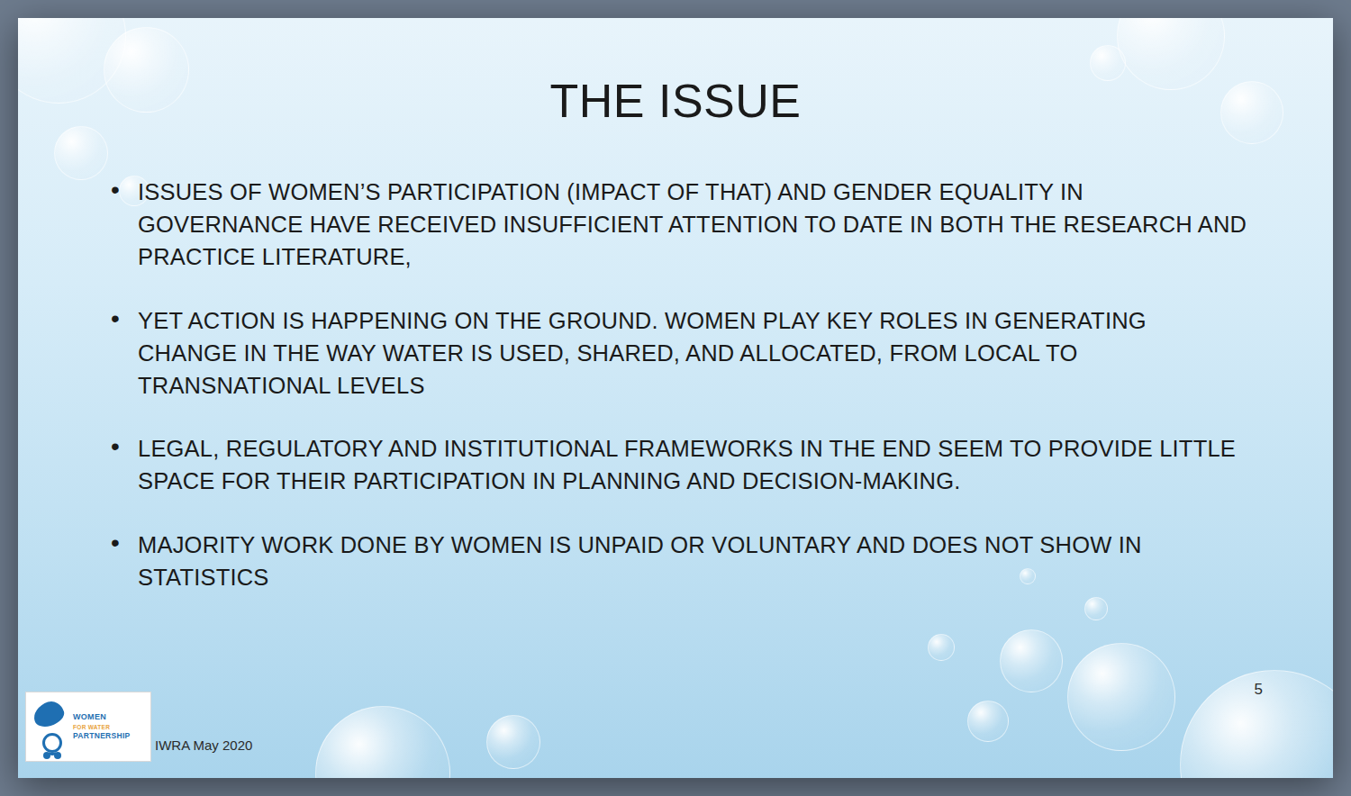THE ISSUE
Issues of women’s participation (impact of that) and gender equality in governance have received insufficient attention to date in both the research and practice literature,
Yet action is happening on the ground. Women play key roles in generating change in the way water is used, shared, and allocated, from local to transnational levels
Legal, regulatory and institutional frameworks in the end seem to provide little space for their participation in planning and decision-making.
Majority work done by women is unpaid or voluntary and does not show in statistics
5
IWRA May 2020
WOMEN
FOR WATER
PARTNERSHIP